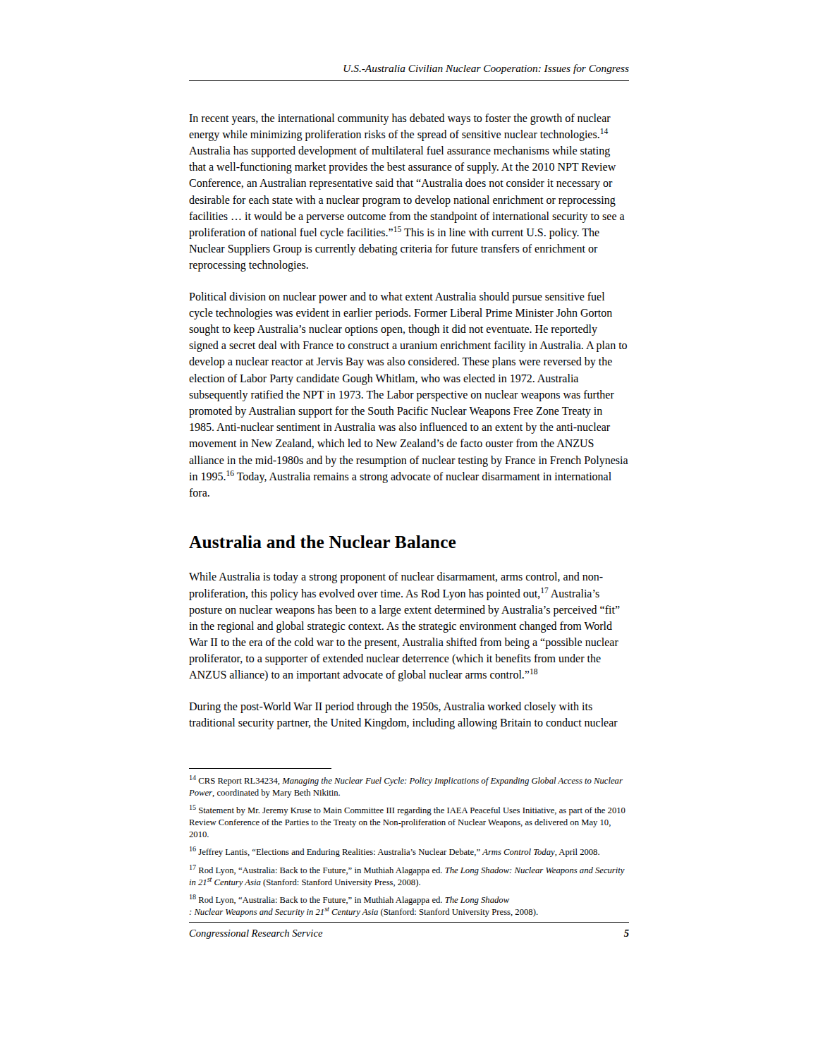U.S.-Australia Civilian Nuclear Cooperation: Issues for Congress
In recent years, the international community has debated ways to foster the growth of nuclear energy while minimizing proliferation risks of the spread of sensitive nuclear technologies.14 Australia has supported development of multilateral fuel assurance mechanisms while stating that a well-functioning market provides the best assurance of supply. At the 2010 NPT Review Conference, an Australian representative said that “Australia does not consider it necessary or desirable for each state with a nuclear program to develop national enrichment or reprocessing facilities … it would be a perverse outcome from the standpoint of international security to see a proliferation of national fuel cycle facilities.”15 This is in line with current U.S. policy. The Nuclear Suppliers Group is currently debating criteria for future transfers of enrichment or reprocessing technologies.
Political division on nuclear power and to what extent Australia should pursue sensitive fuel cycle technologies was evident in earlier periods. Former Liberal Prime Minister John Gorton sought to keep Australia’s nuclear options open, though it did not eventuate. He reportedly signed a secret deal with France to construct a uranium enrichment facility in Australia. A plan to develop a nuclear reactor at Jervis Bay was also considered. These plans were reversed by the election of Labor Party candidate Gough Whitlam, who was elected in 1972. Australia subsequently ratified the NPT in 1973. The Labor perspective on nuclear weapons was further promoted by Australian support for the South Pacific Nuclear Weapons Free Zone Treaty in 1985. Anti-nuclear sentiment in Australia was also influenced to an extent by the anti-nuclear movement in New Zealand, which led to New Zealand’s de facto ouster from the ANZUS alliance in the mid-1980s and by the resumption of nuclear testing by France in French Polynesia in 1995.16 Today, Australia remains a strong advocate of nuclear disarmament in international fora.
Australia and the Nuclear Balance
While Australia is today a strong proponent of nuclear disarmament, arms control, and non-proliferation, this policy has evolved over time. As Rod Lyon has pointed out,17 Australia’s posture on nuclear weapons has been to a large extent determined by Australia’s perceived “fit” in the regional and global strategic context. As the strategic environment changed from World War II to the era of the cold war to the present, Australia shifted from being a “possible nuclear proliferator, to a supporter of extended nuclear deterrence (which it benefits from under the ANZUS alliance) to an important advocate of global nuclear arms control.”18
During the post-World War II period through the 1950s, Australia worked closely with its traditional security partner, the United Kingdom, including allowing Britain to conduct nuclear
14 CRS Report RL34234, Managing the Nuclear Fuel Cycle: Policy Implications of Expanding Global Access to Nuclear Power, coordinated by Mary Beth Nikitin.
15 Statement by Mr. Jeremy Kruse to Main Committee III regarding the IAEA Peaceful Uses Initiative, as part of the 2010 Review Conference of the Parties to the Treaty on the Non-proliferation of Nuclear Weapons, as delivered on May 10, 2010.
16 Jeffrey Lantis, “Elections and Enduring Realities: Australia’s Nuclear Debate,” Arms Control Today, April 2008.
17 Rod Lyon, “Australia: Back to the Future,” in Muthiah Alagappa ed. The Long Shadow: Nuclear Weapons and Security in 21st Century Asia (Stanford: Stanford University Press, 2008).
18 Rod Lyon, “Australia: Back to the Future,” in Muthiah Alagappa ed. The Long Shadow
: Nuclear Weapons and Security in 21st Century Asia (Stanford: Stanford University Press, 2008).
Congressional Research Service 5